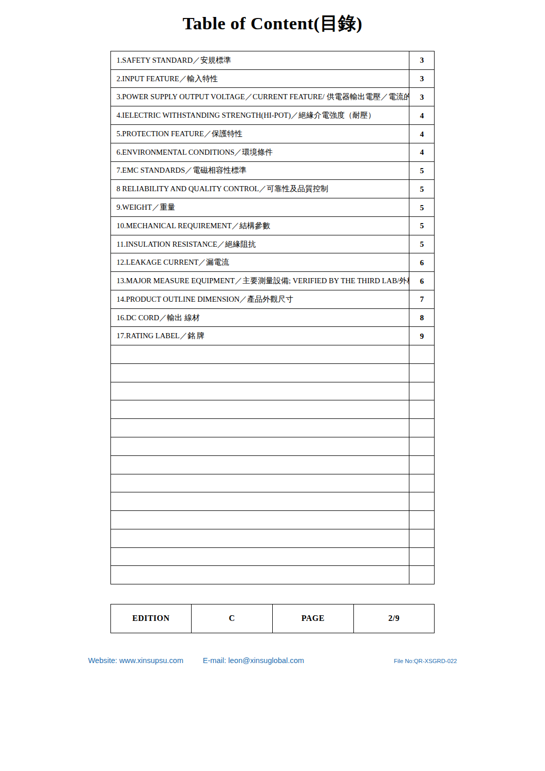Table of Content(目錄)
| 1.SAFETY STANDARD／安規標準 | 3 |
| 2.INPUT FEATURE／輸入特性 | 3 |
| 3.POWER SUPPLY OUTPUT VOLTAGE／CURRENT FEATURE/ 供電器輸出電壓／電流的特性 | 3 |
| 4.IELECTRIC WITHSTANDING STRENGTH(HI-POT)／絕緣介電強度（耐壓） | 4 |
| 5.PROTECTION FEATURE／保護特性 | 4 |
| 6.ENVIRONMENTAL CONDITIONS／環境條件 | 4 |
| 7.EMC STANDARDS／電磁相容性標準 | 5 |
| 8 RELIABILITY AND QUALITY CONTROL／可靠性及品質控制 | 5 |
| 9.WEIGHT／重量 | 5 |
| 10.MECHANICAL REQUIREMENT／結構參數 | 5 |
| 11.INSULATION RESISTANCE／絕緣阻抗 | 5 |
| 12.LEAKAGE CURRENT／漏電流 | 6 |
| 13.MAJOR MEASURE EQUIPMENT／主要測量設備; VERIFIED BY THE THIRD LAB/外校 | 6 |
| 14.PRODUCT OUTLINE DIMENSION／產品外觀尺寸 | 7 |
| 16.DC CORD／輸出 線材 | 8 |
| 17.RATING LABEL／銘 牌 | 9 |
| EDITION | C | PAGE | 2/9 |
Website: www.xinsupsu.com E-mail: leon@xinsuglobal.com File No:QR-XSGRD-022